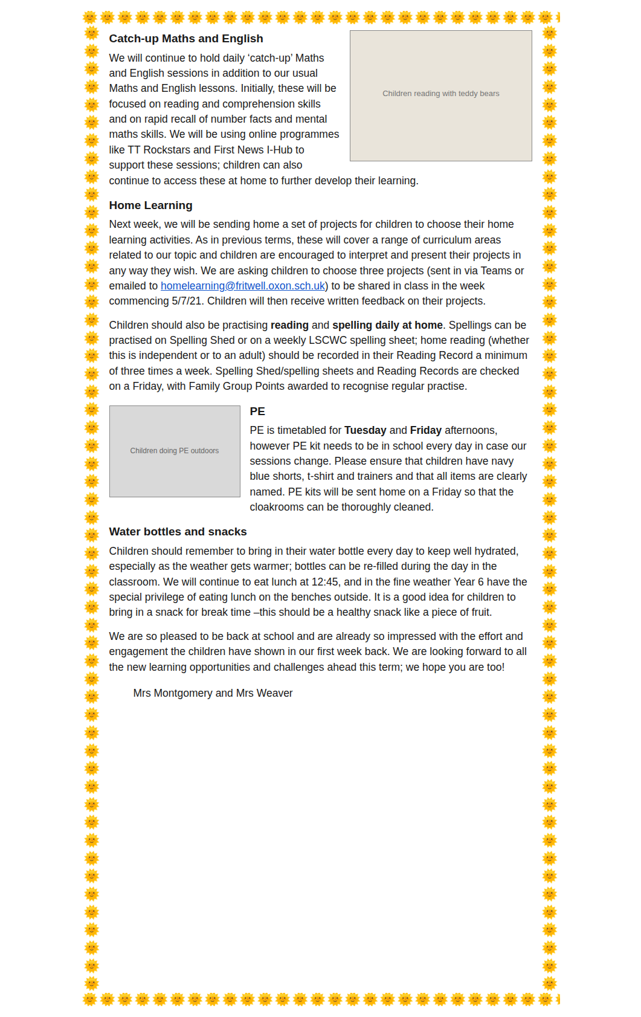🌞🌞🌞🌞🌞🌞🌞🌞🌞🌞🌞🌞🌞🌞🌞🌞🌞🌞🌞🌞🌞🌞🌞🌞🌞🌞🌞🌞🌞🌞🌞🌞🌞🌞
🌞
🌞
🌞
🌞
🌞
🌞
🌞
🌞
🌞
🌞
🌞
🌞
🌞
🌞
🌞
🌞
🌞
🌞
🌞
🌞
🌞
🌞
🌞
🌞
🌞
🌞
🌞
🌞
🌞
🌞
🌞
🌞
🌞
🌞
🌞
🌞
🌞
🌞
🌞
🌞
🌞
🌞
🌞
🌞
🌞
🌞
🌞
🌞
🌞
🌞
🌞
🌞
🌞
🌞
Catch-up Maths and English
We will continue to hold daily ‘catch-up’ Maths and English sessions in addition to our usual Maths and English lessons. Initially, these will be focused on reading and comprehension skills and on rapid recall of number facts and mental maths skills. We will be using online programmes like TT Rockstars and First News I-Hub to support these sessions; children can also continue to access these at home to further develop their learning.
Home Learning
Next week, we will be sending home a set of projects for children to choose their home learning activities. As in previous terms, these will cover a range of curriculum areas related to our topic and children are encouraged to interpret and present their projects in any way they wish. We are asking children to choose three projects (sent in via Teams or emailed to homelearning@fritwell.oxon.sch.uk) to be shared in class in the week commencing 5/7/21. Children will then receive written feedback on their projects.
Children should also be practising reading and spelling daily at home. Spellings can be practised on Spelling Shed or on a weekly LSCWC spelling sheet; home reading (whether this is independent or to an adult) should be recorded in their Reading Record a minimum of three times a week. Spelling Shed/spelling sheets and Reading Records are checked on a Friday, with Family Group Points awarded to recognise regular practise.
PE
PE is timetabled for Tuesday and Friday afternoons, however PE kit needs to be in school every day in case our sessions change. Please ensure that children have navy blue shorts, t-shirt and trainers and that all items are clearly named. PE kits will be sent home on a Friday so that the cloakrooms can be thoroughly cleaned.
Water bottles and snacks
Children should remember to bring in their water bottle every day to keep well hydrated, especially as the weather gets warmer; bottles can be re-filled during the day in the classroom. We will continue to eat lunch at 12:45, and in the fine weather Year 6 have the special privilege of eating lunch on the benches outside. It is a good idea for children to bring in a snack for break time –this should be a healthy snack like a piece of fruit.
We are so pleased to be back at school and are already so impressed with the effort and engagement the children have shown in our first week back. We are looking forward to all the new learning opportunities and challenges ahead this term; we hope you are too!
Mrs Montgomery and Mrs Weaver
🌞
🌞
🌞
🌞
🌞
🌞
🌞
🌞
🌞
🌞
🌞
🌞
🌞
🌞
🌞
🌞
🌞
🌞
🌞
🌞
🌞
🌞
🌞
🌞
🌞
🌞
🌞
🌞
🌞
🌞
🌞
🌞
🌞
🌞
🌞
🌞
🌞
🌞
🌞
🌞
🌞
🌞
🌞
🌞
🌞
🌞
🌞
🌞
🌞
🌞
🌞
🌞
🌞
🌞
🌞🌞🌞🌞🌞🌞🌞🌞🌞🌞🌞🌞🌞🌞🌞🌞🌞🌞🌞🌞🌞🌞🌞🌞🌞🌞🌞🌞🌞🌞🌞🌞🌞🌞